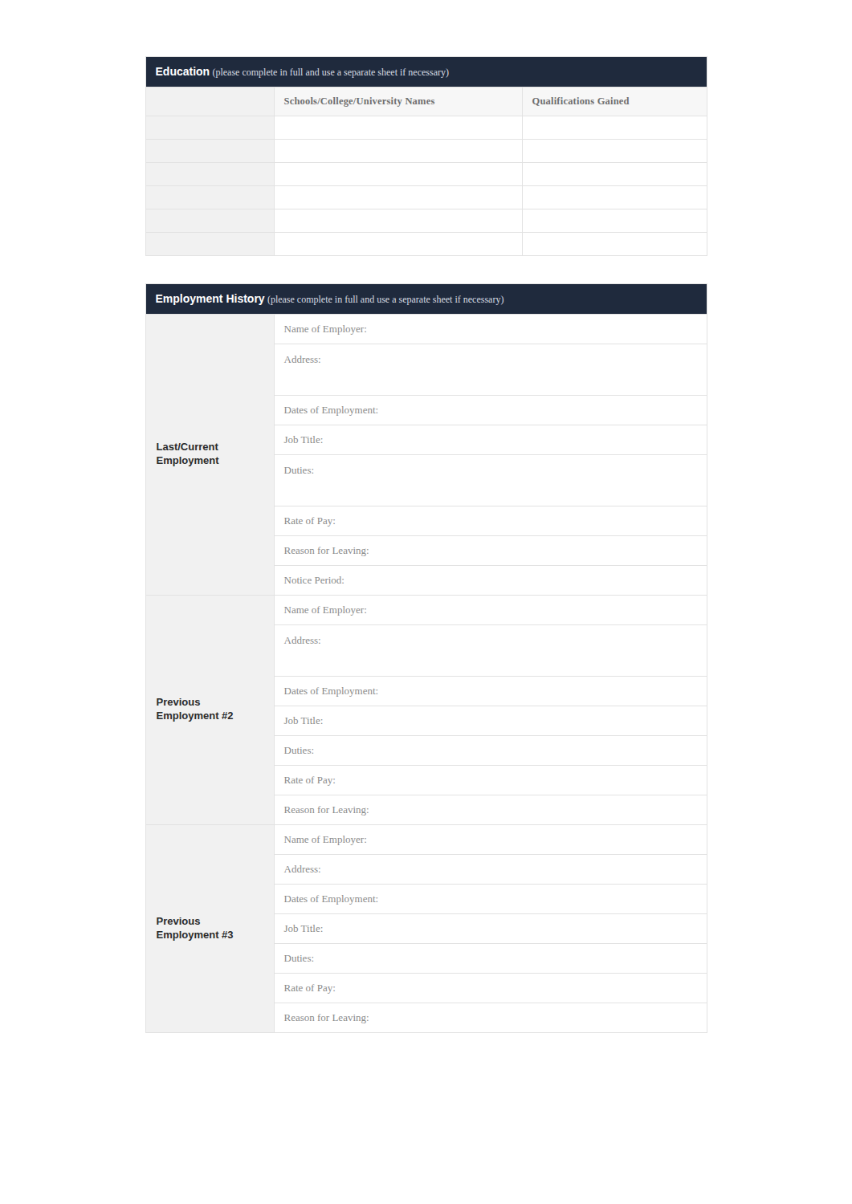| Education (please complete in full and use a separate sheet if necessary) |
| --- |
| | Schools/College/University Names | Qualifications Gained |
| Employment History (please complete in full and use a separate sheet if necessary) |
| --- |
| Last/Current Employment | Name of Employer: |
| Address: |
| Dates of Employment: |
| Job Title: |
| Duties: |
| Rate of Pay: |
| Reason for Leaving: |
| Notice Period: |
| Previous Employment #2 | Name of Employer: |
| Address: |
| Dates of Employment: |
| Job Title: |
| Duties: |
| Rate of Pay: |
| Reason for Leaving: |
| Previous Employment #3 | Name of Employer: |
| Address: |
| Dates of Employment: |
| Job Title: |
| Duties: |
| Rate of Pay: |
| Reason for Leaving: |